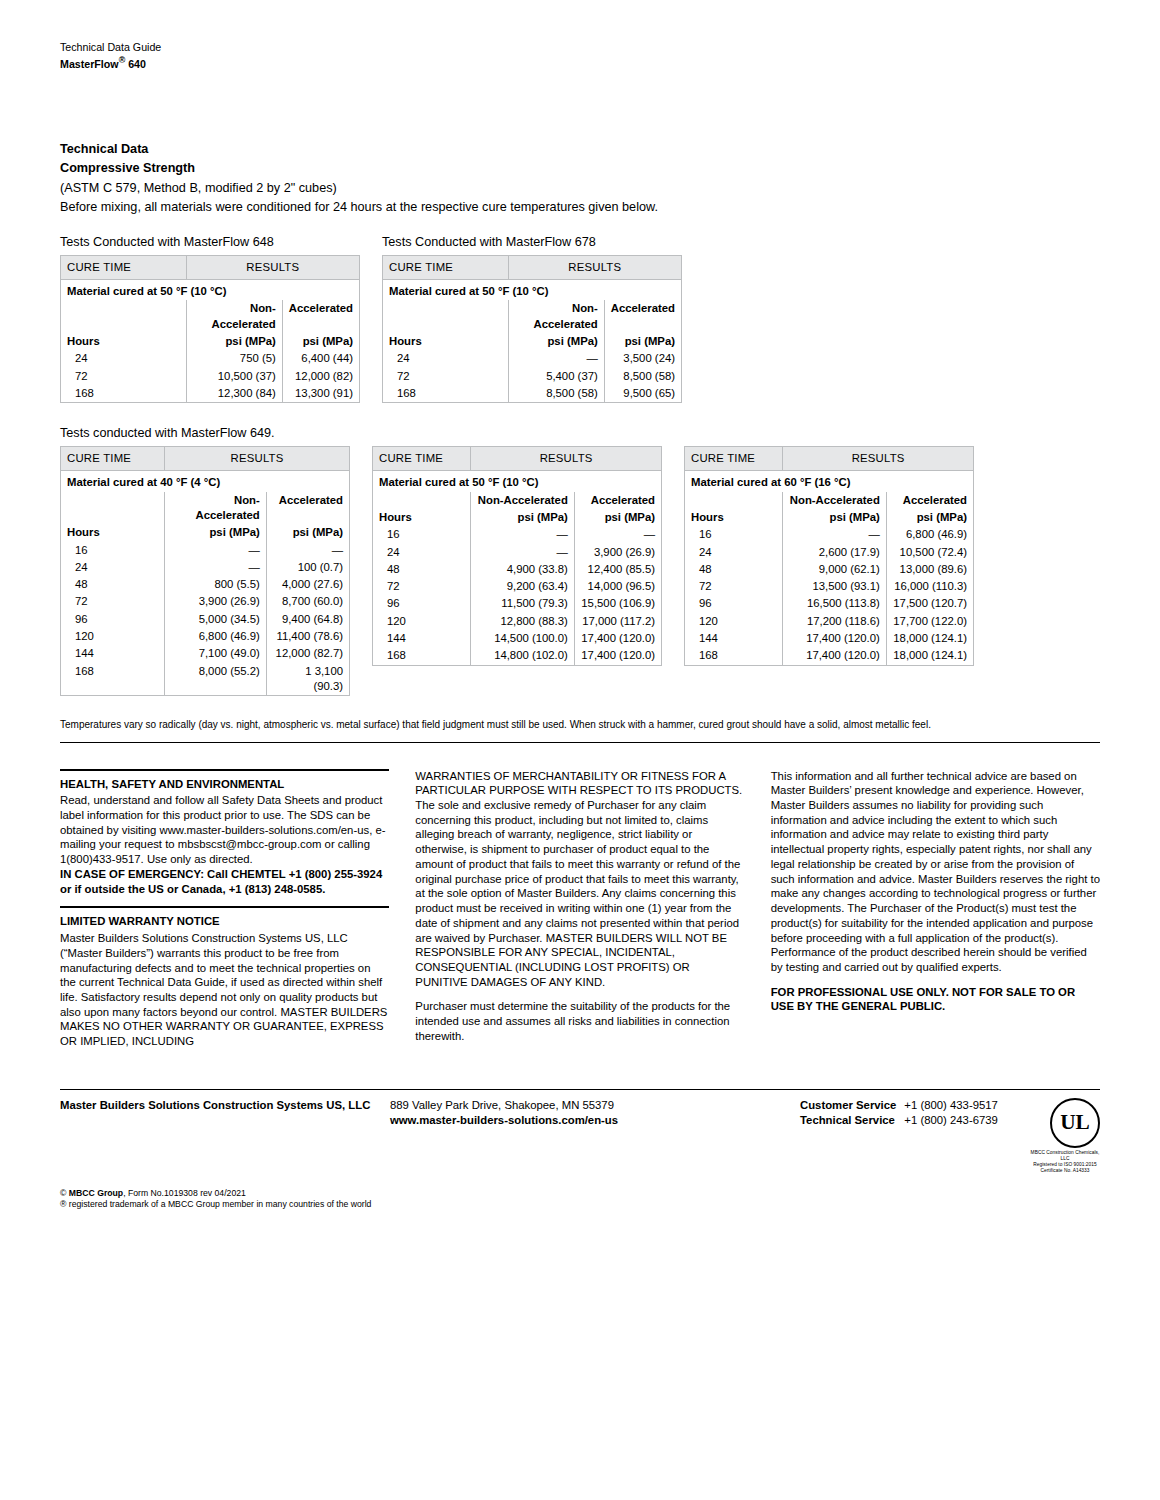Technical Data Guide
MasterFlow® 640
Technical Data
Compressive Strength
(ASTM C 579, Method B, modified 2 by 2" cubes)
Before mixing, all materials were conditioned for 24 hours at the respective cure temperatures given below.
Tests Conducted with MasterFlow 648
| CURE TIME | RESULTS |
| --- | --- |
| Material cured at 50 °F (10 °C) |
| | Non-Accelerated | Accelerated |
| Hours | psi (MPa) | psi (MPa) |
| 24 | 750 (5) | 6,400 (44) |
| 72 | 10,500 (37) | 12,000 (82) |
| 168 | 12,300 (84) | 13,300 (91) |
Tests Conducted with MasterFlow 678
| CURE TIME | RESULTS |
| --- | --- |
| Material cured at 50 °F (10 °C) |
| | Non-Accelerated | Accelerated |
| Hours | psi (MPa) | psi (MPa) |
| 24 | — | 3,500 (24) |
| 72 | 5,400 (37) | 8,500 (58) |
| 168 | 8,500 (58) | 9,500 (65) |
Tests conducted with MasterFlow 649.
| CURE TIME | RESULTS |
| --- | --- |
| Material cured at 40 °F (4 °C) |
| | Non-Accelerated | Accelerated |
| Hours | psi (MPa) | psi (MPa) |
| 16 | — | — |
| 24 | — | 100 (0.7) |
| 48 | 800 (5.5) | 4,000 (27.6) |
| 72 | 3,900 (26.9) | 8,700 (60.0) |
| 96 | 5,000 (34.5) | 9,400 (64.8) |
| 120 | 6,800 (46.9) | 11,400 (78.6) |
| 144 | 7,100 (49.0) | 12,000 (82.7) |
| 168 | 8,000 (55.2) | 1 3,100 (90.3) |
| CURE TIME | RESULTS |
| --- | --- |
| Material cured at 50 °F (10 °C) |
| | Non-Accelerated | Accelerated |
| Hours | psi (MPa) | psi (MPa) |
| 16 | — | — |
| 24 | — | 3,900 (26.9) |
| 48 | 4,900 (33.8) | 12,400 (85.5) |
| 72 | 9,200 (63.4) | 14,000 (96.5) |
| 96 | 11,500 (79.3) | 15,500 (106.9) |
| 120 | 12,800 (88.3) | 17,000 (117.2) |
| 144 | 14,500 (100.0) | 17,400 (120.0) |
| 168 | 14,800 (102.0) | 17,400 (120.0) |
| CURE TIME | RESULTS |
| --- | --- |
| Material cured at 60 °F (16 °C) |
| | Non-Accelerated | Accelerated |
| Hours | psi (MPa) | psi (MPa) |
| 16 | — | 6,800 (46.9) |
| 24 | 2,600 (17.9) | 10,500 (72.4) |
| 48 | 9,000 (62.1) | 13,000 (89.6) |
| 72 | 13,500 (93.1) | 16,000 (110.3) |
| 96 | 16,500 (113.8) | 17,500 (120.7) |
| 120 | 17,200 (118.6) | 17,700 (122.0) |
| 144 | 17,400 (120.0) | 18,000 (124.1) |
| 168 | 17,400 (120.0) | 18,000 (124.1) |
Temperatures vary so radically (day vs. night, atmospheric vs. metal surface) that field judgment must still be used. When struck with a hammer, cured grout should have a solid, almost metallic feel.
Health, Safety and Environmental
Read, understand and follow all Safety Data Sheets and product label information for this product prior to use. The SDS can be obtained by visiting www.master-builders-solutions.com/en-us, e-mailing your request to mbsbscst@mbcc-group.com or calling 1(800)433-9517. Use only as directed.
IN CASE OF EMERGENCY: Call CHEMTEL +1 (800) 255-3924 or if outside the US or Canada, +1 (813) 248-0585.
Limited Warranty Notice
Master Builders Solutions Construction Systems US, LLC (“Master Builders”) warrants this product to be free from manufacturing defects and to meet the technical properties on the current Technical Data Guide, if used as directed within shelf life. Satisfactory results depend not only on quality products but also upon many factors beyond our control. MASTER BUILDERS MAKES NO OTHER WARRANTY OR GUARANTEE, EXPRESS OR IMPLIED, INCLUDING
WARRANTIES OF MERCHANTABILITY OR FITNESS FOR A PARTICULAR PURPOSE WITH RESPECT TO ITS PRODUCTS. The sole and exclusive remedy of Purchaser for any claim concerning this product, including but not limited to, claims alleging breach of warranty, negligence, strict liability or otherwise, is shipment to purchaser of product equal to the amount of product that fails to meet this warranty or refund of the original purchase price of product that fails to meet this warranty, at the sole option of Master Builders. Any claims concerning this product must be received in writing within one (1) year from the date of shipment and any claims not presented within that period are waived by Purchaser. MASTER BUILDERS WILL NOT BE RESPONSIBLE FOR ANY SPECIAL, INCIDENTAL, CONSEQUENTIAL (INCLUDING LOST PROFITS) OR PUNITIVE DAMAGES OF ANY KIND.
Purchaser must determine the suitability of the products for the intended use and assumes all risks and liabilities in connection therewith.
This information and all further technical advice are based on Master Builders’ present knowledge and experience. However, Master Builders assumes no liability for providing such information and advice including the extent to which such information and advice may relate to existing third party intellectual property rights, especially patent rights, nor shall any legal relationship be created by or arise from the provision of such information and advice. Master Builders reserves the right to make any changes according to technological progress or further developments. The Purchaser of the Product(s) must test the product(s) for suitability for the intended application and purpose before proceeding with a full application of the product(s). Performance of the product described herein should be verified by testing and carried out by qualified experts.
FOR PROFESSIONAL USE ONLY. NOT FOR SALE TO OR USE BY THE GENERAL PUBLIC.
Master Builders Solutions Construction Systems US, LLC
889 Valley Park Drive, Shakopee, MN 55379
www.master-builders-solutions.com/en-us
| Customer Service | +1 (800) 433-9517 |
| Technical Service | +1 (800) 243-6739 |
UL
MBCC Construction Chemicals, LLC
Registered to ISO 9001:2015
Certificate No. A14333
© MBCC Group, Form No.1019308 rev 04/2021
® registered trademark of a MBCC Group member in many countries of the world